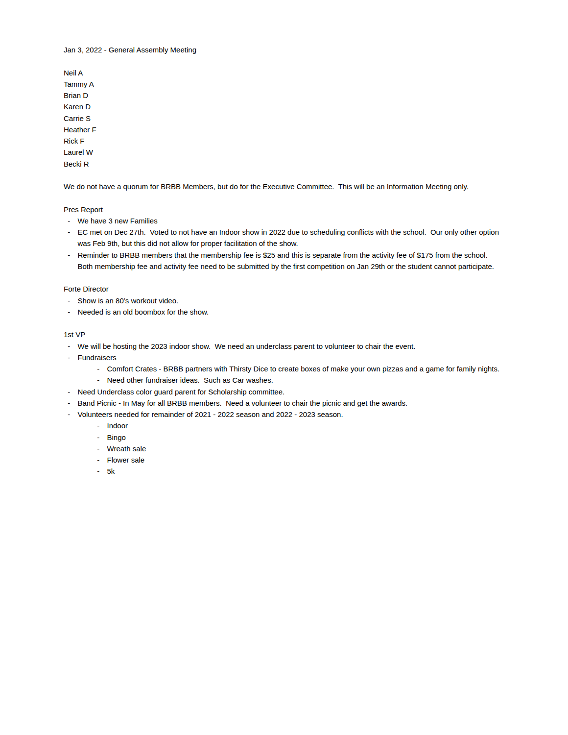Jan 3, 2022 - General Assembly Meeting
Neil A
Tammy A
Brian D
Karen D
Carrie S
Heather F
Rick F
Laurel W
Becki R
We do not have a quorum for BRBB Members, but do for the Executive Committee. This will be an Information Meeting only.
Pres Report
We have 3 new Families
EC met on Dec 27th. Voted to not have an Indoor show in 2022 due to scheduling conflicts with the school. Our only other option was Feb 9th, but this did not allow for proper facilitation of the show.
Reminder to BRBB members that the membership fee is $25 and this is separate from the activity fee of $175 from the school. Both membership fee and activity fee need to be submitted by the first competition on Jan 29th or the student cannot participate.
Forte Director
Show is an 80’s workout video.
Needed is an old boombox for the show.
1st VP
We will be hosting the 2023 indoor show. We need an underclass parent to volunteer to chair the event.
Fundraisers
Comfort Crates - BRBB partners with Thirsty Dice to create boxes of make your own pizzas and a game for family nights.
Need other fundraiser ideas. Such as Car washes.
Need Underclass color guard parent for Scholarship committee.
Band Picnic - In May for all BRBB members. Need a volunteer to chair the picnic and get the awards.
Volunteers needed for remainder of 2021 - 2022 season and 2022 - 2023 season.
Indoor
Bingo
Wreath sale
Flower sale
5k